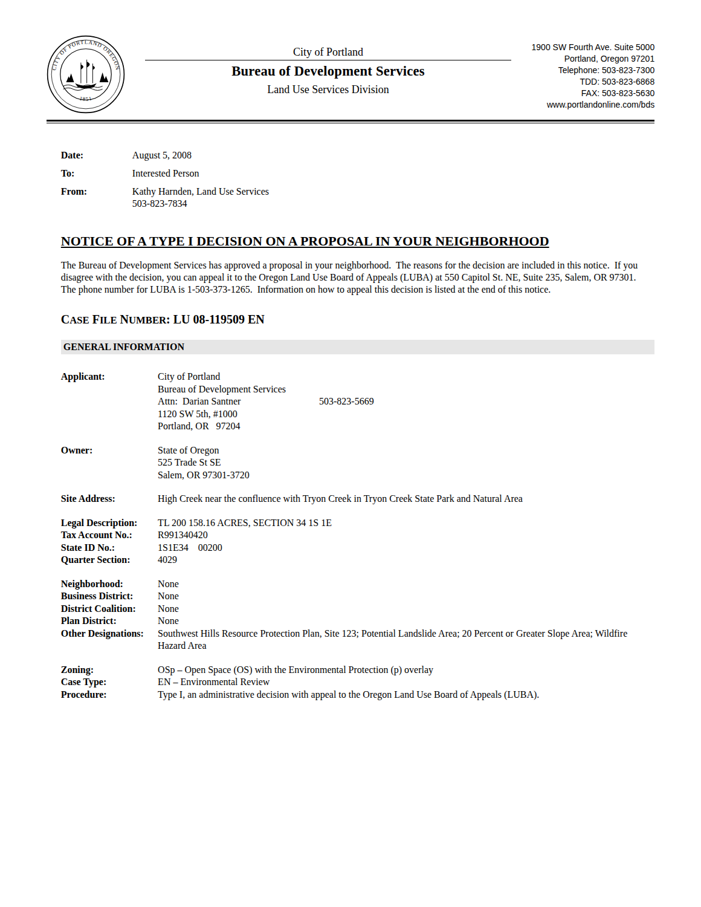CITY OF PORTLAND OREGON 1851
City of Portland
Bureau of Development Services
Land Use Services Division
1900 SW Fourth Ave. Suite 5000
Portland, Oregon 97201
Telephone: 503-823-7300
TDD: 503-823-6868
FAX: 503-823-5630
www.portlandonline.com/bds
| Date: | August 5, 2008 |
| To: | Interested Person |
| From: | Kathy Harnden, Land Use Services 503-823-7834 |
NOTICE OF A TYPE I DECISION ON A PROPOSAL IN YOUR NEIGHBORHOOD
The Bureau of Development Services has approved a proposal in your neighborhood. The reasons for the decision are included in this notice. If you disagree with the decision, you can appeal it to the Oregon Land Use Board of Appeals (LUBA) at 550 Capitol St. NE, Suite 235, Salem, OR 97301. The phone number for LUBA is 1-503-373-1265. Information on how to appeal this decision is listed at the end of this notice.
CASE FILE NUMBER: LU 08-119509 EN
GENERAL INFORMATION
| Applicant: | City of Portland Bureau of Development Services Attn: Darian Santner 503-823-5669 1120 SW 5th, #1000 Portland, OR 97204 |
| Owner: | State of Oregon 525 Trade St SE Salem, OR 97301-3720 |
| Site Address: | High Creek near the confluence with Tryon Creek in Tryon Creek State Park and Natural Area |
| Legal Description: | TL 200 158.16 ACRES, SECTION 34 1S 1E |
| Tax Account No.: | R991340420 |
| State ID No.: | 1S1E34 00200 |
| Quarter Section: | 4029 |
| Neighborhood: | None |
| Business District: | None |
| District Coalition: | None |
| Plan District: | None |
| Other Designations: | Southwest Hills Resource Protection Plan, Site 123; Potential Landslide Area; 20 Percent or Greater Slope Area; Wildfire Hazard Area |
| Zoning: | OSp – Open Space (OS) with the Environmental Protection (p) overlay |
| Case Type: | EN – Environmental Review |
| Procedure: | Type I, an administrative decision with appeal to the Oregon Land Use Board of Appeals (LUBA). |